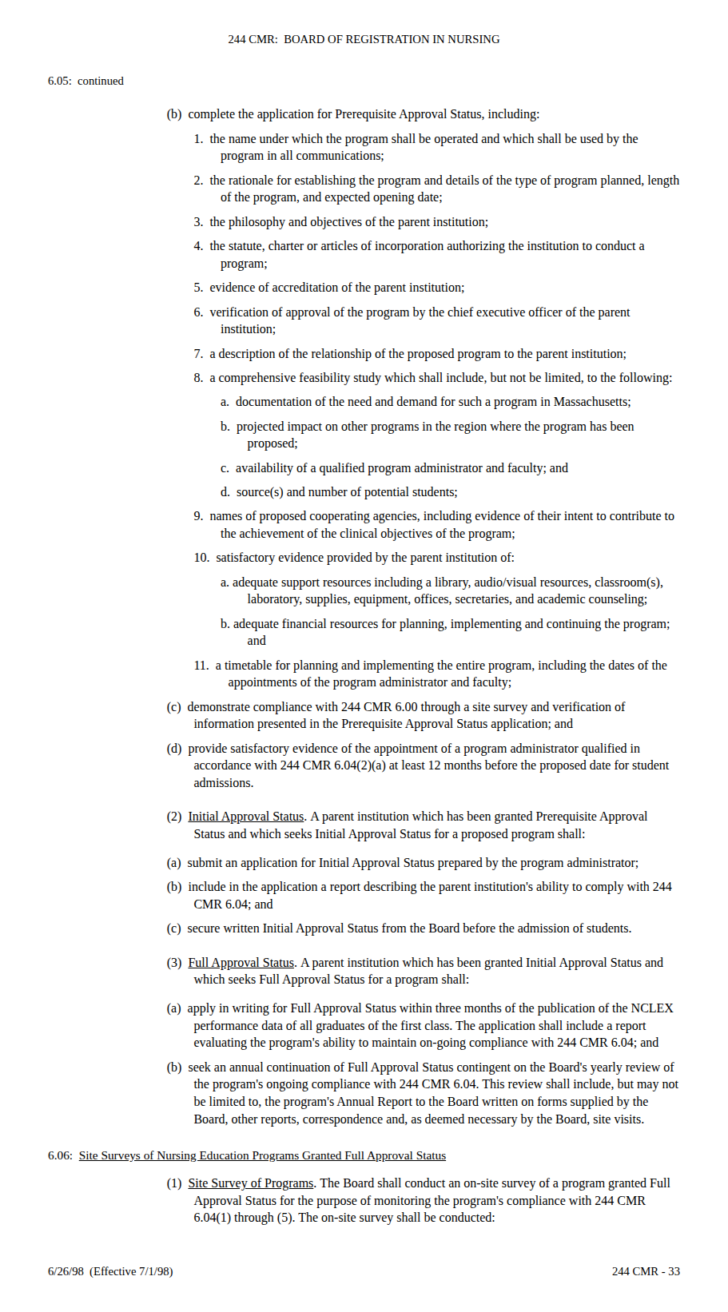244 CMR: BOARD OF REGISTRATION IN NURSING
6.05: continued
(b) complete the application for Prerequisite Approval Status, including:
1. the name under which the program shall be operated and which shall be used by the program in all communications;
2. the rationale for establishing the program and details of the type of program planned, length of the program, and expected opening date;
3. the philosophy and objectives of the parent institution;
4. the statute, charter or articles of incorporation authorizing the institution to conduct a program;
5. evidence of accreditation of the parent institution;
6. verification of approval of the program by the chief executive officer of the parent institution;
7. a description of the relationship of the proposed program to the parent institution;
8. a comprehensive feasibility study which shall include, but not be limited, to the following:
a. documentation of the need and demand for such a program in Massachusetts;
b. projected impact on other programs in the region where the program has been proposed;
c. availability of a qualified program administrator and faculty; and
d. source(s) and number of potential students;
9. names of proposed cooperating agencies, including evidence of their intent to contribute to the achievement of the clinical objectives of the program;
10. satisfactory evidence provided by the parent institution of:
a. adequate support resources including a library, audio/visual resources, classroom(s), laboratory, supplies, equipment, offices, secretaries, and academic counseling;
b. adequate financial resources for planning, implementing and continuing the program; and
11. a timetable for planning and implementing the entire program, including the dates of the appointments of the program administrator and faculty;
(c) demonstrate compliance with 244 CMR 6.00 through a site survey and verification of information presented in the Prerequisite Approval Status application; and
(d) provide satisfactory evidence of the appointment of a program administrator qualified in accordance with 244 CMR 6.04(2)(a) at least 12 months before the proposed date for student admissions.
(2) Initial Approval Status. A parent institution which has been granted Prerequisite Approval Status and which seeks Initial Approval Status for a proposed program shall:
(a) submit an application for Initial Approval Status prepared by the program administrator;
(b) include in the application a report describing the parent institution's ability to comply with 244 CMR 6.04; and
(c) secure written Initial Approval Status from the Board before the admission of students.
(3) Full Approval Status. A parent institution which has been granted Initial Approval Status and which seeks Full Approval Status for a program shall:
(a) apply in writing for Full Approval Status within three months of the publication of the NCLEX performance data of all graduates of the first class. The application shall include a report evaluating the program's ability to maintain on-going compliance with 244 CMR 6.04; and
(b) seek an annual continuation of Full Approval Status contingent on the Board's yearly review of the program's ongoing compliance with 244 CMR 6.04. This review shall include, but may not be limited to, the program's Annual Report to the Board written on forms supplied by the Board, other reports, correspondence and, as deemed necessary by the Board, site visits.
6.06: Site Surveys of Nursing Education Programs Granted Full Approval Status
(1) Site Survey of Programs. The Board shall conduct an on-site survey of a program granted Full Approval Status for the purpose of monitoring the program's compliance with 244 CMR 6.04(1) through (5). The on-site survey shall be conducted:
6/26/98 (Effective 7/1/98)
244 CMR - 33